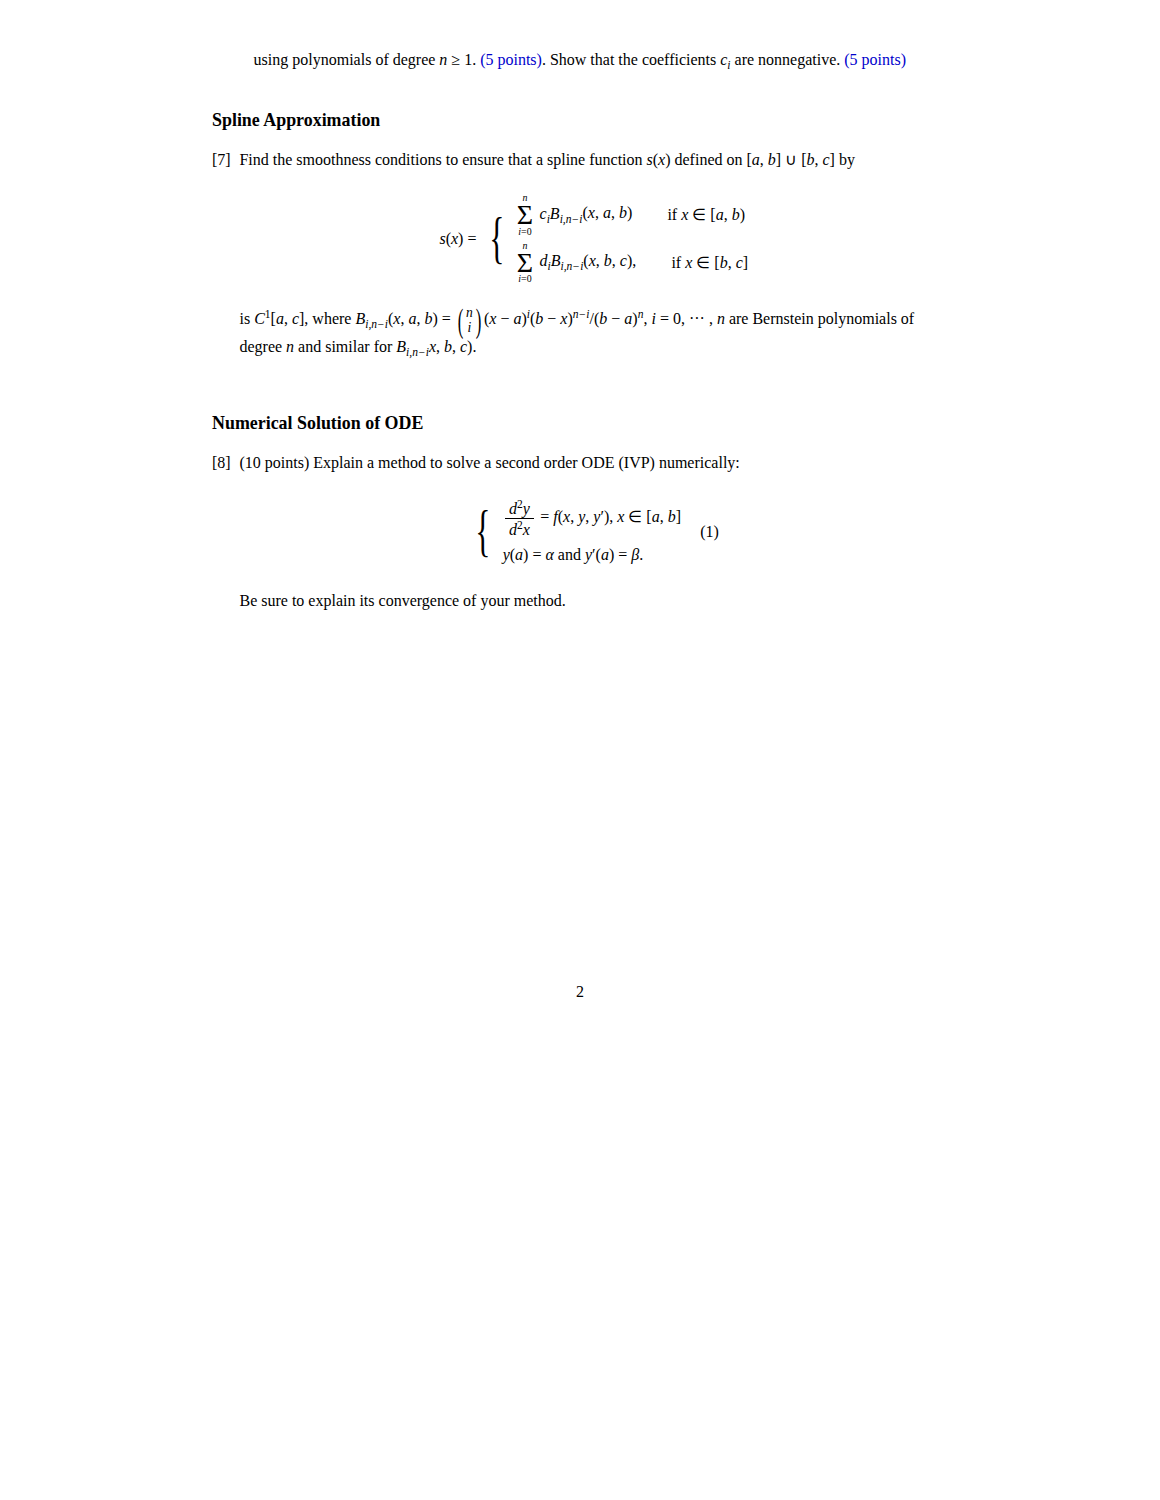using polynomials of degree n ≥ 1. (5 points). Show that the coefficients ci are nonnegative. (5 points)
Spline Approximation
[7]
Find the smoothness conditions to ensure that a spline function s(x) defined on [a, b] ∪ [b, c] by
s(x) = { nΣi=0 ciBi,n−i(x, a, b) if x ∈ [a, b) nΣi=0 diBi,n−i(x, b, c), if x ∈ [b, c]
is C1[a, c], where Bi,n−i(x, a, b) = (ni)(x − a)i(b − x)n−i/(b − a)n, i = 0, ··· , n are Bernstein polynomials of degree n and similar for Bi,n−ix, b, c).
Numerical Solution of ODE
[8]
(10 points) Explain a method to solve a second order ODE (IVP) numerically:
{ d2y d2x = f(x, y, y′), x ∈ [a, b] y(a) = α and y′(a) = β.
(1)
Be sure to explain its convergence of your method.
2